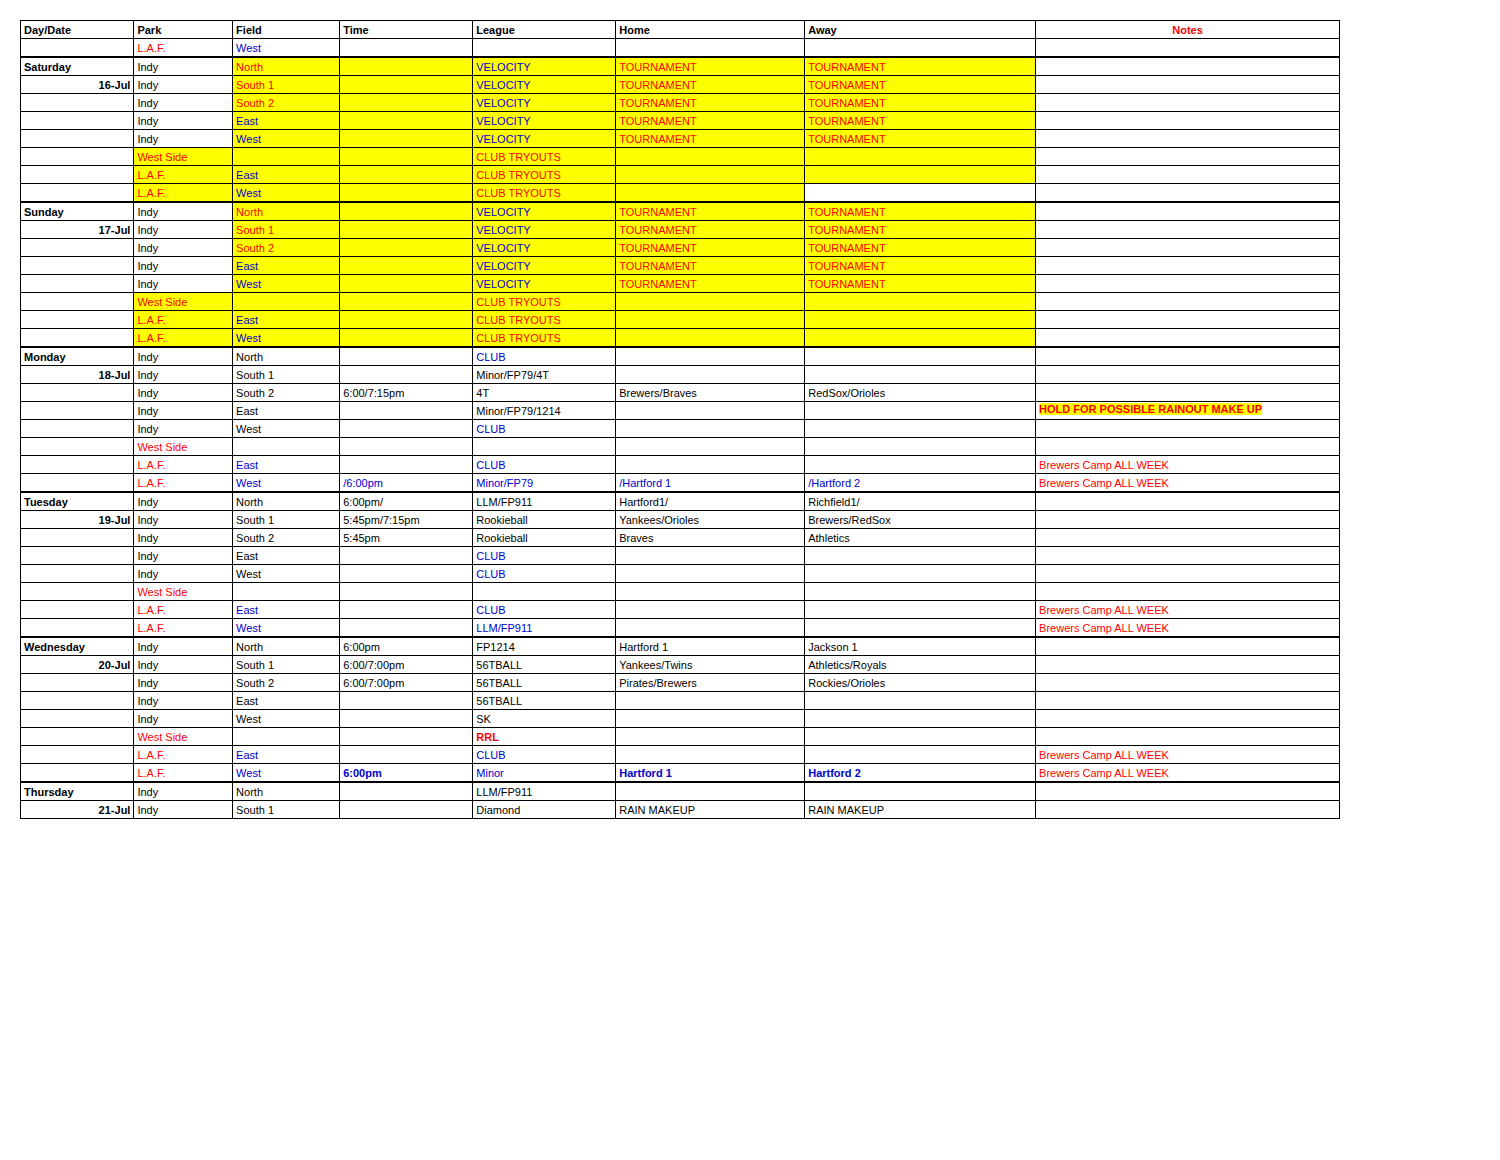| Day/Date | Park | Field | Time | League | Home | Away | Notes |
| --- | --- | --- | --- | --- | --- | --- | --- |
| | L.A.F. | West | | | | | |
| Saturday | Indy | North | | VELOCITY | TOURNAMENT | TOURNAMENT | |
| 16-Jul | Indy | South 1 | | VELOCITY | TOURNAMENT | TOURNAMENT | |
| | Indy | South 2 | | VELOCITY | TOURNAMENT | TOURNAMENT | |
| | Indy | East | | VELOCITY | TOURNAMENT | TOURNAMENT | |
| | Indy | West | | VELOCITY | TOURNAMENT | TOURNAMENT | |
| | West Side | | | CLUB TRYOUTS | | | |
| | L.A.F. | East | | CLUB TRYOUTS | | | |
| | L.A.F. | West | | CLUB TRYOUTS | | | |
| Sunday | Indy | North | | VELOCITY | TOURNAMENT | TOURNAMENT | |
| 17-Jul | Indy | South 1 | | VELOCITY | TOURNAMENT | TOURNAMENT | |
| | Indy | South 2 | | VELOCITY | TOURNAMENT | TOURNAMENT | |
| | Indy | East | | VELOCITY | TOURNAMENT | TOURNAMENT | |
| | Indy | West | | VELOCITY | TOURNAMENT | TOURNAMENT | |
| | West Side | | | CLUB TRYOUTS | | | |
| | L.A.F. | East | | CLUB TRYOUTS | | | |
| | L.A.F. | West | | CLUB TRYOUTS | | | |
| Monday | Indy | North | | CLUB | | | |
| 18-Jul | Indy | South 1 | | Minor/FP79/4T | | | |
| | Indy | South 2 | 6:00/7:15pm | 4T | Brewers/Braves | RedSox/Orioles | |
| | Indy | East | | Minor/FP79/1214 | | | HOLD FOR POSSIBLE RAINOUT MAKE UP |
| | Indy | West | | CLUB | | | |
| | West Side | | | | | | |
| | L.A.F. | East | | CLUB | | | Brewers Camp ALL WEEK |
| | L.A.F. | West | /6:00pm | Minor/FP79 | /Hartford 1 | /Hartford 2 | Brewers Camp ALL WEEK |
| Tuesday | Indy | North | 6:00pm/ | LLM/FP911 | Hartford1/ | Richfield1/ | |
| 19-Jul | Indy | South 1 | 5:45pm/7:15pm | Rookieball | Yankees/Orioles | Brewers/RedSox | |
| | Indy | South 2 | 5:45pm | Rookieball | Braves | Athletics | |
| | Indy | East | | CLUB | | | |
| | Indy | West | | CLUB | | | |
| | West Side | | | | | | |
| | L.A.F. | East | | CLUB | | | Brewers Camp ALL WEEK |
| | L.A.F. | West | | LLM/FP911 | | | Brewers Camp ALL WEEK |
| Wednesday | Indy | North | 6:00pm | FP1214 | Hartford 1 | Jackson 1 | |
| 20-Jul | Indy | South 1 | 6:00/7:00pm | 56TBALL | Yankees/Twins | Athletics/Royals | |
| | Indy | South 2 | 6:00/7:00pm | 56TBALL | Pirates/Brewers | Rockies/Orioles | |
| | Indy | East | | 56TBALL | | | |
| | Indy | West | | SK | | | |
| | West Side | | | RRL | | | |
| | L.A.F. | East | | CLUB | | | Brewers Camp ALL WEEK |
| | L.A.F. | West | 6:00pm | Minor | Hartford 1 | Hartford 2 | Brewers Camp ALL WEEK |
| Thursday | Indy | North | | LLM/FP911 | | | |
| 21-Jul | Indy | South 1 | | Diamond | RAIN MAKEUP | RAIN MAKEUP | |